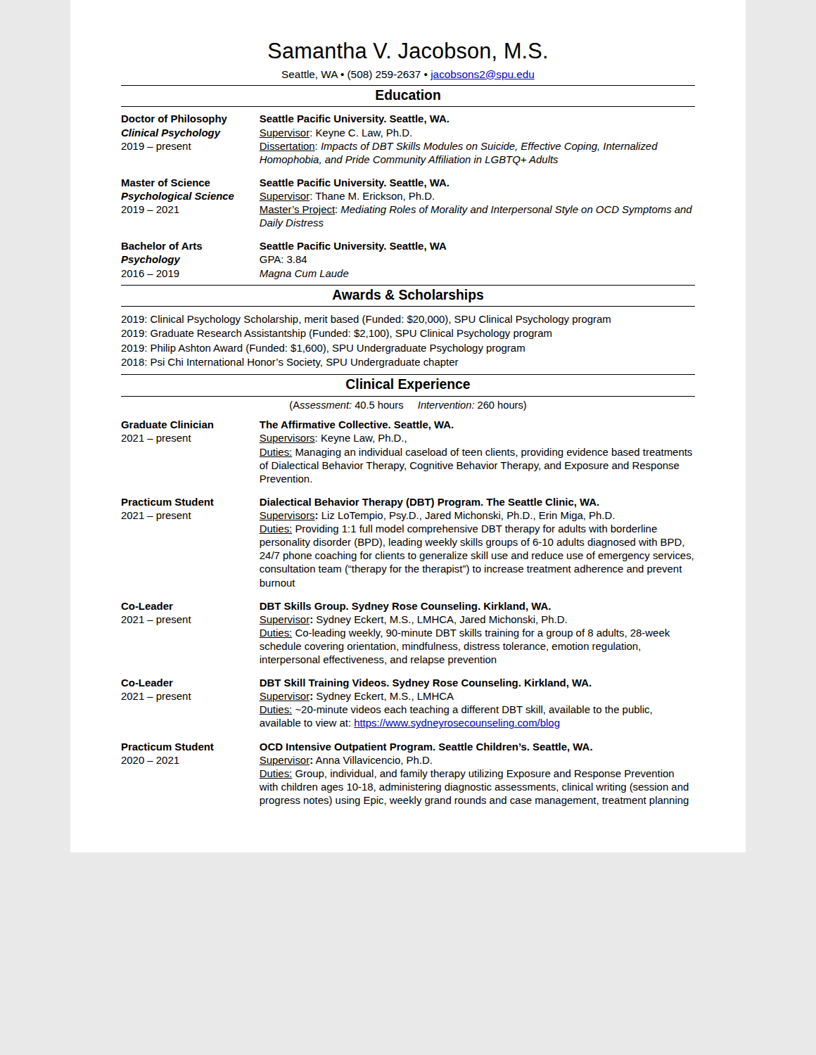Samantha V. Jacobson, M.S.
Seattle, WA • (508) 259-2637 • jacobsons2@spu.edu
Education
| Doctor of Philosophy Clinical Psychology 2019 – present | Seattle Pacific University. Seattle, WA. Supervisor : Keyne C. Law, Ph.D. Dissertation : Impacts of DBT Skills Modules on Suicide, Effective Coping, Internalized Homophobia, and Pride Community Affiliation in LGBTQ+ Adults |
| Master of Science Psychological Science 2019 – 2021 | Seattle Pacific University. Seattle, WA. Supervisor : Thane M. Erickson, Ph.D. Master’s Project : Mediating Roles of Morality and Interpersonal Style on OCD Symptoms and Daily Distress |
| Bachelor of Arts Psychology 2016 – 2019 | Seattle Pacific University. Seattle, WA GPA: 3.84 Magna Cum Laude |
Awards & Scholarships
2019: Clinical Psychology Scholarship, merit based (Funded: $20,000), SPU Clinical Psychology program
2019: Graduate Research Assistantship (Funded: $2,100), SPU Clinical Psychology program
2019: Philip Ashton Award (Funded: $1,600), SPU Undergraduate Psychology program
2018: Psi Chi International Honor’s Society, SPU Undergraduate chapter
Clinical Experience
(Assessment: 40.5 hours Intervention: 260 hours)
| Graduate Clinician 2021 – present | The Affirmative Collective. Seattle, WA. Supervisors : Keyne Law, Ph.D., Duties: Managing an individual caseload of teen clients, providing evidence based treatments of Dialectical Behavior Therapy, Cognitive Behavior Therapy, and Exposure and Response Prevention. |
| Practicum Student 2021 – present | Dialectical Behavior Therapy (DBT) Program. The Seattle Clinic, WA. Supervisors : Liz LoTempio, Psy.D., Jared Michonski, Ph.D., Erin Miga, Ph.D. Duties: Providing 1:1 full model comprehensive DBT therapy for adults with borderline personality disorder (BPD), leading weekly skills groups of 6-10 adults diagnosed with BPD, 24/7 phone coaching for clients to generalize skill use and reduce use of emergency services, consultation team (“therapy for the therapist”) to increase treatment adherence and prevent burnout |
| Co-Leader 2021 – present | DBT Skills Group. Sydney Rose Counseling. Kirkland, WA. Supervisor : Sydney Eckert, M.S., LMHCA, Jared Michonski, Ph.D. Duties: Co-leading weekly, 90-minute DBT skills training for a group of 8 adults, 28-week schedule covering orientation, mindfulness, distress tolerance, emotion regulation, interpersonal effectiveness, and relapse prevention |
| Co-Leader 2021 – present | DBT Skill Training Videos. Sydney Rose Counseling. Kirkland, WA. Supervisor : Sydney Eckert, M.S., LMHCA Duties: ~20-minute videos each teaching a different DBT skill, available to the public, available to view at: https://www.sydneyrosecounseling.com/blog |
| Practicum Student 2020 – 2021 | OCD Intensive Outpatient Program. Seattle Children’s. Seattle, WA. Supervisor : Anna Villavicencio, Ph.D. Duties: Group, individual, and family therapy utilizing Exposure and Response Prevention with children ages 10-18, administering diagnostic assessments, clinical writing (session and progress notes) using Epic, weekly grand rounds and case management, treatment planning |